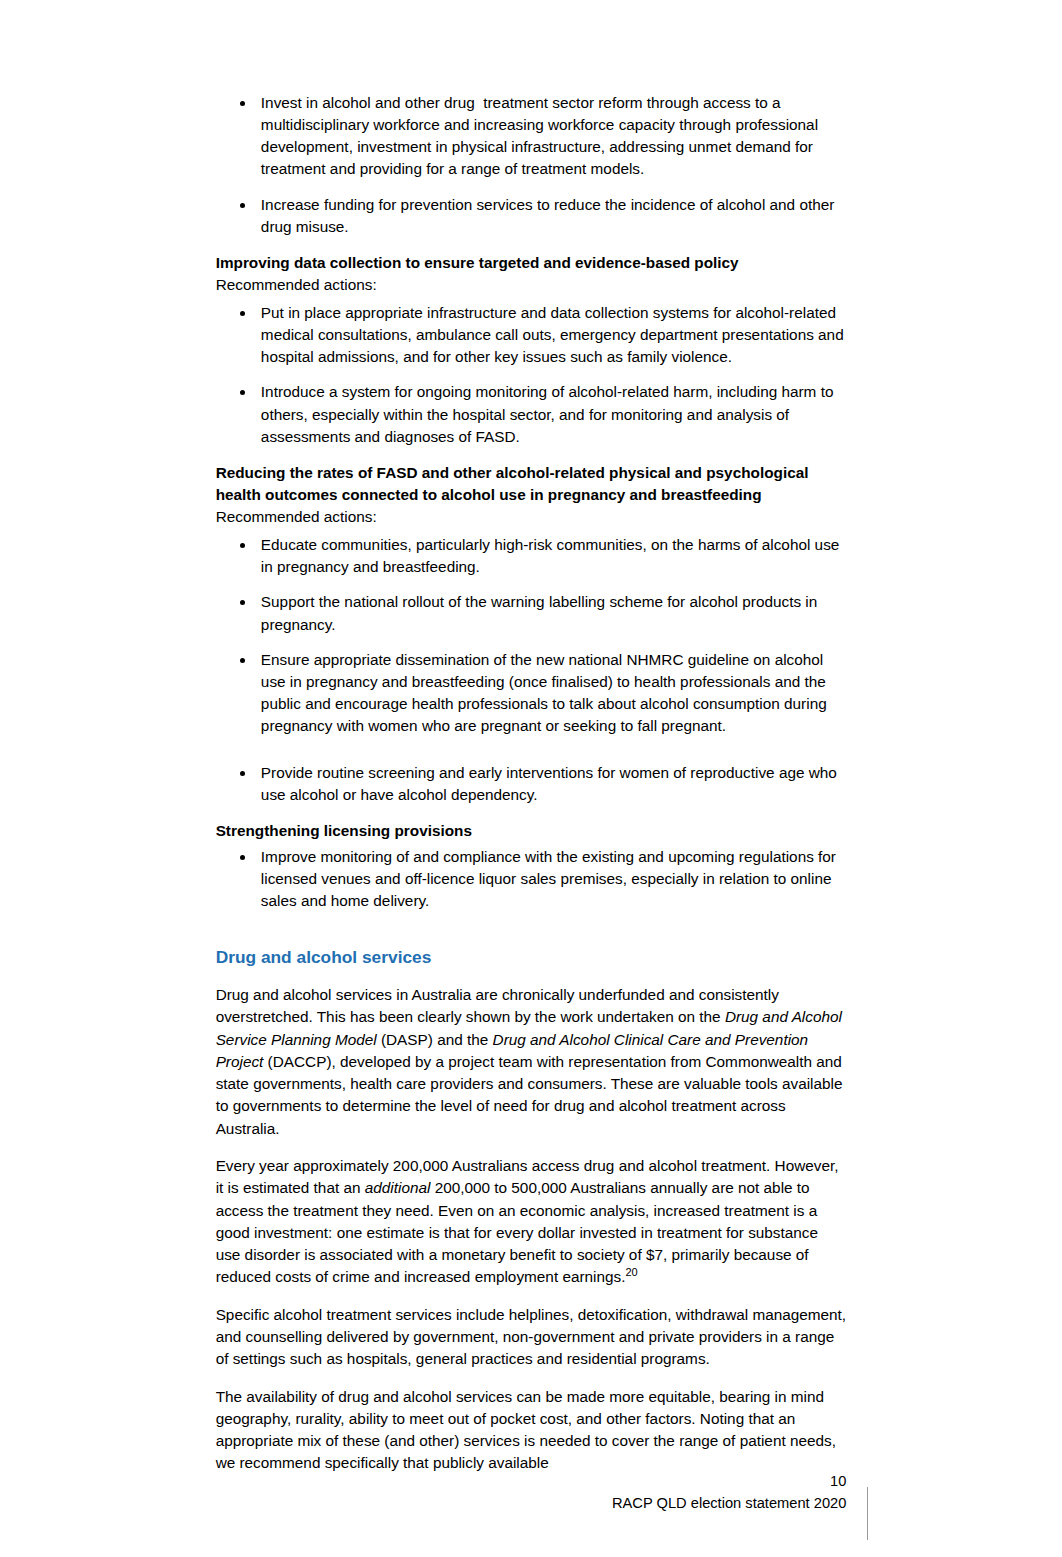Invest in alcohol and other drug treatment sector reform through access to a multidisciplinary workforce and increasing workforce capacity through professional development, investment in physical infrastructure, addressing unmet demand for treatment and providing for a range of treatment models.
Increase funding for prevention services to reduce the incidence of alcohol and other drug misuse.
Improving data collection to ensure targeted and evidence-based policy
Recommended actions:
Put in place appropriate infrastructure and data collection systems for alcohol-related medical consultations, ambulance call outs, emergency department presentations and hospital admissions, and for other key issues such as family violence.
Introduce a system for ongoing monitoring of alcohol-related harm, including harm to others, especially within the hospital sector, and for monitoring and analysis of assessments and diagnoses of FASD.
Reducing the rates of FASD and other alcohol-related physical and psychological health outcomes connected to alcohol use in pregnancy and breastfeeding
Recommended actions:
Educate communities, particularly high-risk communities, on the harms of alcohol use in pregnancy and breastfeeding.
Support the national rollout of the warning labelling scheme for alcohol products in pregnancy.
Ensure appropriate dissemination of the new national NHMRC guideline on alcohol use in pregnancy and breastfeeding (once finalised) to health professionals and the public and encourage health professionals to talk about alcohol consumption during pregnancy with women who are pregnant or seeking to fall pregnant.
Provide routine screening and early interventions for women of reproductive age who use alcohol or have alcohol dependency.
Strengthening licensing provisions
Improve monitoring of and compliance with the existing and upcoming regulations for licensed venues and off-licence liquor sales premises, especially in relation to online sales and home delivery.
Drug and alcohol services
Drug and alcohol services in Australia are chronically underfunded and consistently overstretched. This has been clearly shown by the work undertaken on the Drug and Alcohol Service Planning Model (DASP) and the Drug and Alcohol Clinical Care and Prevention Project (DACCP), developed by a project team with representation from Commonwealth and state governments, health care providers and consumers. These are valuable tools available to governments to determine the level of need for drug and alcohol treatment across Australia.
Every year approximately 200,000 Australians access drug and alcohol treatment. However, it is estimated that an additional 200,000 to 500,000 Australians annually are not able to access the treatment they need. Even on an economic analysis, increased treatment is a good investment: one estimate is that for every dollar invested in treatment for substance use disorder is associated with a monetary benefit to society of $7, primarily because of reduced costs of crime and increased employment earnings.20
Specific alcohol treatment services include helplines, detoxification, withdrawal management, and counselling delivered by government, non-government and private providers in a range of settings such as hospitals, general practices and residential programs.
The availability of drug and alcohol services can be made more equitable, bearing in mind geography, rurality, ability to meet out of pocket cost, and other factors. Noting that an appropriate mix of these (and other) services is needed to cover the range of patient needs, we recommend specifically that publicly available
10 RACP QLD election statement 2020